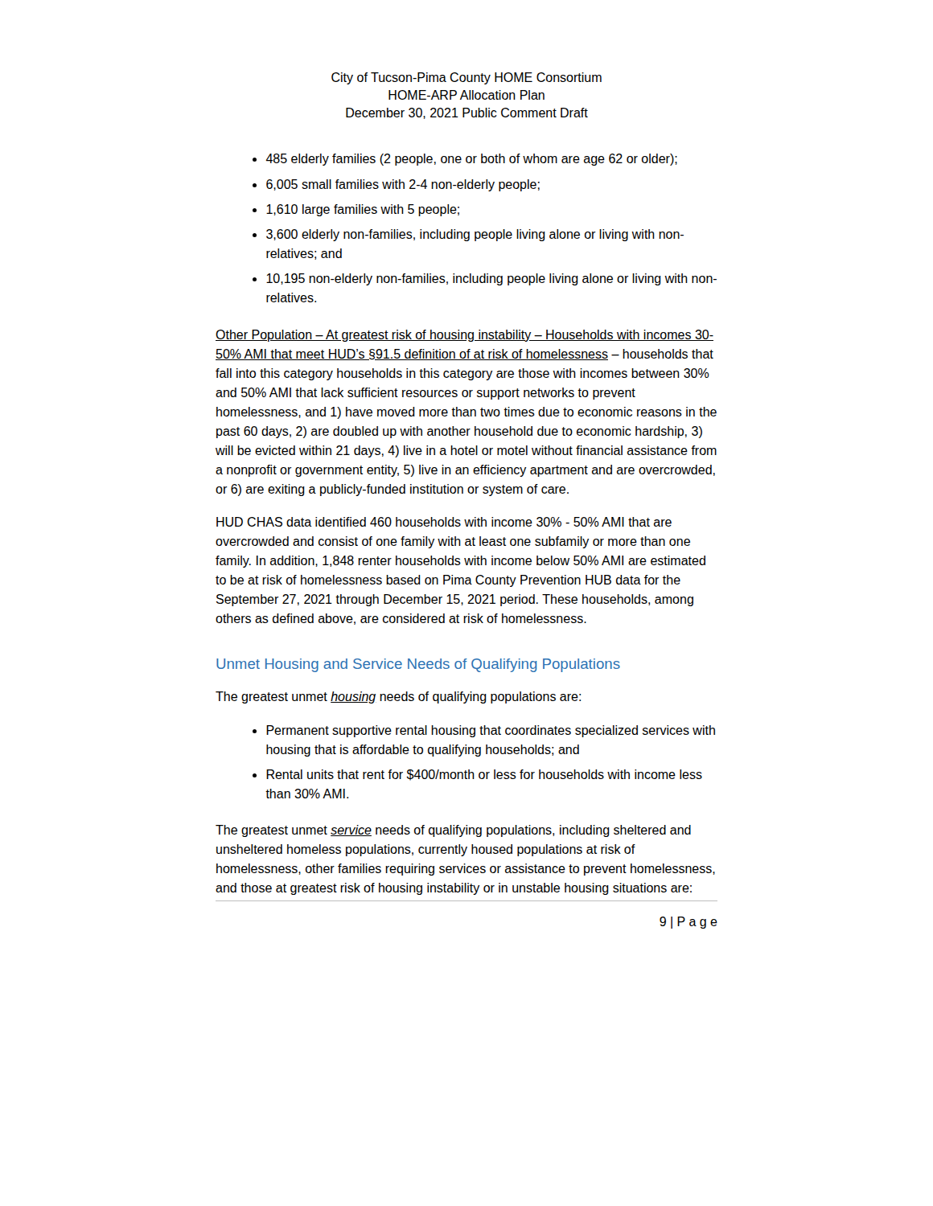City of Tucson-Pima County HOME Consortium
HOME-ARP Allocation Plan
December 30, 2021 Public Comment Draft
485 elderly families (2 people, one or both of whom are age 62 or older);
6,005 small families with 2-4 non-elderly people;
1,610 large families with 5 people;
3,600 elderly non-families, including people living alone or living with non-relatives; and
10,195 non-elderly non-families, including people living alone or living with non-relatives.
Other Population – At greatest risk of housing instability – Households with incomes 30-50% AMI that meet HUD’s §91.5 definition of at risk of homelessness – households that fall into this category households in this category are those with incomes between 30% and 50% AMI that lack sufficient resources or support networks to prevent homelessness, and 1) have moved more than two times due to economic reasons in the past 60 days, 2) are doubled up with another household due to economic hardship, 3) will be evicted within 21 days, 4) live in a hotel or motel without financial assistance from a nonprofit or government entity, 5) live in an efficiency apartment and are overcrowded, or 6) are exiting a publicly-funded institution or system of care.
HUD CHAS data identified 460 households with income 30% - 50% AMI that are overcrowded and consist of one family with at least one subfamily or more than one family. In addition, 1,848 renter households with income below 50% AMI are estimated to be at risk of homelessness based on Pima County Prevention HUB data for the September 27, 2021 through December 15, 2021 period. These households, among others as defined above, are considered at risk of homelessness.
Unmet Housing and Service Needs of Qualifying Populations
The greatest unmet housing needs of qualifying populations are:
Permanent supportive rental housing that coordinates specialized services with housing that is affordable to qualifying households; and
Rental units that rent for $400/month or less for households with income less than 30% AMI.
The greatest unmet service needs of qualifying populations, including sheltered and unsheltered homeless populations, currently housed populations at risk of homelessness, other families requiring services or assistance to prevent homelessness, and those at greatest risk of housing instability or in unstable housing situations are:
9 | P a g e